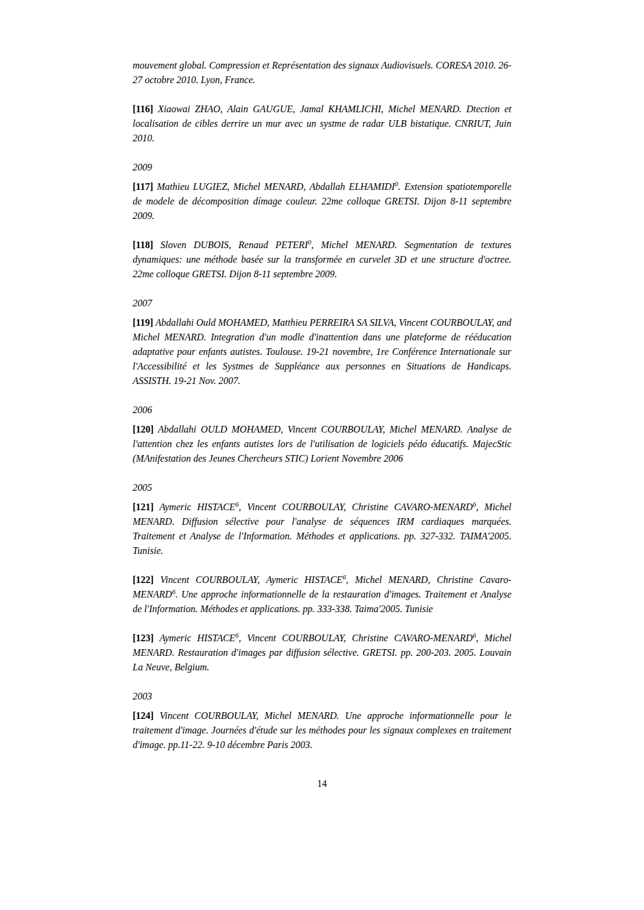mouvement global. Compression et Représentation des signaux Audiovisuels. CORESA 2010. 26-27 octobre 2010. Lyon, France.
[116] Xiaowai ZHAO, Alain GAUGUE, Jamal KHAMLICHI, Michel MENARD. Dtection et localisation de cibles derrire un mur avec un systme de radar ULB bistatique. CNRIUT, Juin 2010.
2009
[117] Mathieu LUGIEZ, Michel MENARD, Abdallah ELHAMIDI0. Extension spatiotemporelle de modele de décomposition dímage couleur. 22me colloque GRETSI. Dijon 8-11 septembre 2009.
[118] Sloven DUBOIS, Renaud PETERI0, Michel MENARD. Segmentation de textures dynamiques: une méthode basée sur la transformée en curvelet 3D et une structure d'octree. 22me colloque GRETSI. Dijon 8-11 septembre 2009.
2007
[119] Abdallahi Ould MOHAMED, Matthieu PERREIRA SA SILVA, Vincent COURBOULAY, and Michel MENARD. Integration d'un modle d'inattention dans une plateforme de rééducation adaptative pour enfants autistes. Toulouse. 19-21 novembre, 1re Conférence Internationale sur l'Accessibilité et les Systmes de Suppléance aux personnes en Situations de Handicaps. ASSISTH. 19-21 Nov. 2007.
2006
[120] Abdallahi OULD MOHAMED, Vincent COURBOULAY, Michel MENARD. Analyse de l'attention chez les enfants autistes lors de l'utilisation de logiciels pédo éducatifs. MajecStic (MAnifestation des Jeunes Chercheurs STIC) Lorient Novembre 2006
2005
[121] Aymeric HISTACE6, Vincent COURBOULAY, Christine CAVARO-MENARD6, Michel MENARD. Diffusion sélective pour l'analyse de séquences IRM cardiaques marquées. Traitement et Analyse de l'Information. Méthodes et applications. pp. 327-332. TAIMA'2005. Tunisie.
[122] Vincent COURBOULAY, Aymeric HISTACE6, Michel MENARD, Christine Cavaro-MENARD6. Une approche informationnelle de la restauration d'images. Traitement et Analyse de l'Information. Méthodes et applications. pp. 333-338. Taima'2005. Tunisie
[123] Aymeric HISTACE6, Vincent COURBOULAY, Christine CAVARO-MENARD6, Michel MENARD. Restauration d'images par diffusion sélective. GRETSI. pp. 200-203. 2005. Louvain La Neuve, Belgium.
2003
[124] Vincent COURBOULAY, Michel MENARD. Une approche informationnelle pour le traitement d'image. Journées d'étude sur les méthodes pour les signaux complexes en traitement d'image. pp.11-22. 9-10 décembre Paris 2003.
14